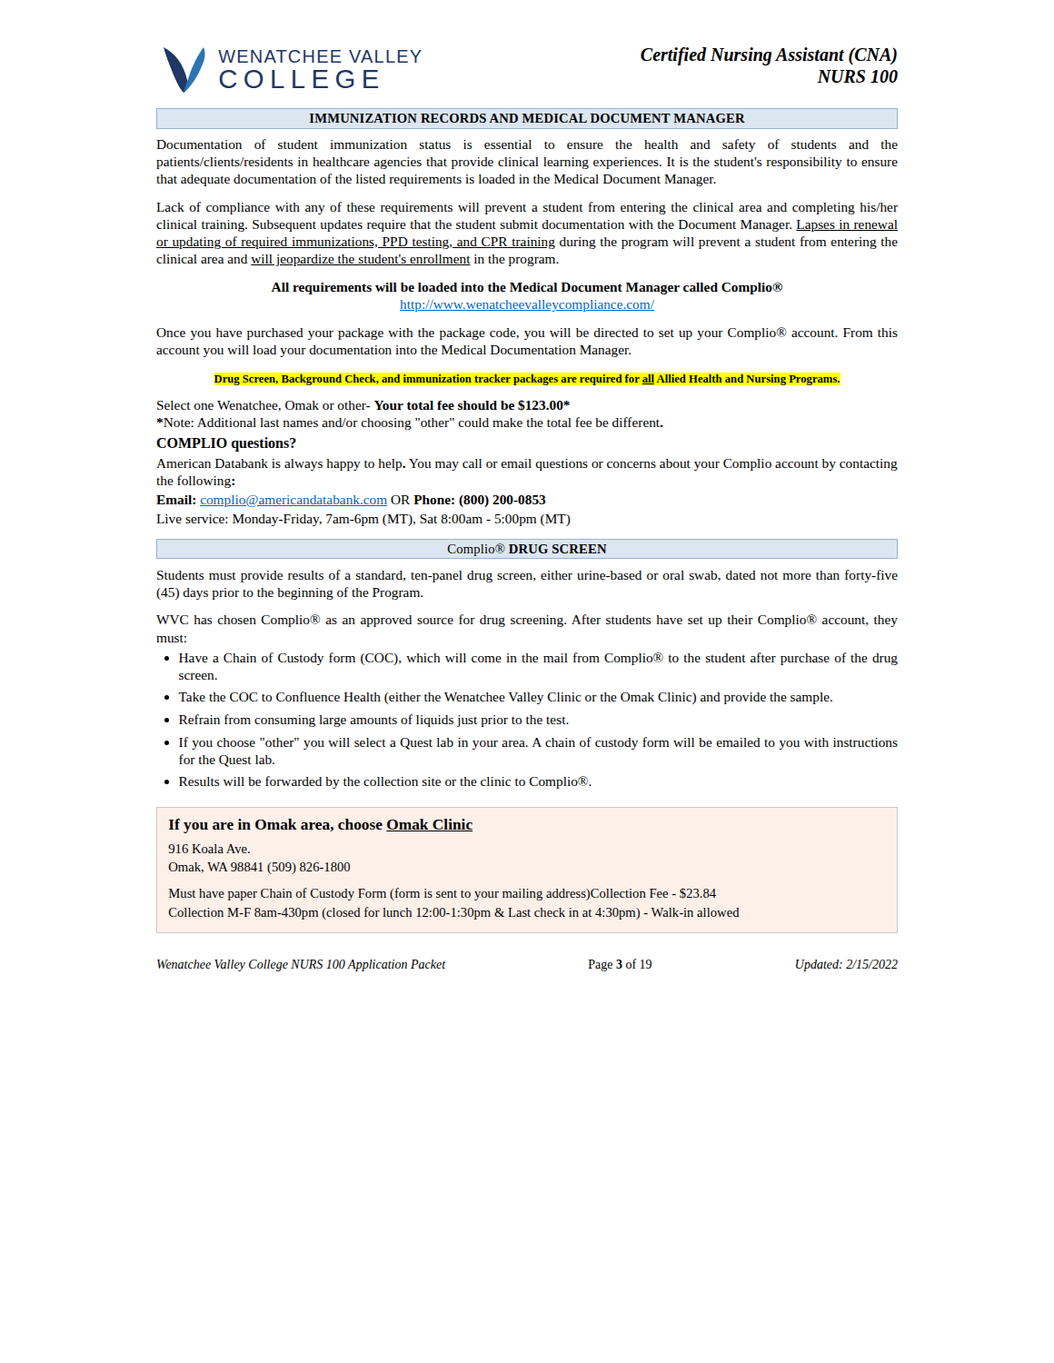WENATCHEE VALLEY COLLEGE
Certified Nursing Assistant (CNA)
NURS 100
IMMUNIZATION RECORDS AND MEDICAL DOCUMENT MANAGER
Documentation of student immunization status is essential to ensure the health and safety of students and the patients/clients/residents in healthcare agencies that provide clinical learning experiences. It is the student's responsibility to ensure that adequate documentation of the listed requirements is loaded in the Medical Document Manager.
Lack of compliance with any of these requirements will prevent a student from entering the clinical area and completing his/her clinical training. Subsequent updates require that the student submit documentation with the Document Manager. Lapses in renewal or updating of required immunizations, PPD testing, and CPR training during the program will prevent a student from entering the clinical area and will jeopardize the student's enrollment in the program.
All requirements will be loaded into the Medical Document Manager called Complio®
http://www.wenatcheevalleycompliance.com/
Once you have purchased your package with the package code, you will be directed to set up your Complio® account. From this account you will load your documentation into the Medical Documentation Manager.
Drug Screen, Background Check, and immunization tracker packages are required for all Allied Health and Nursing Programs.
Select one Wenatchee, Omak or other- Your total fee should be $123.00*
*Note: Additional last names and/or choosing "other" could make the total fee be different.
COMPLIO questions?
American Databank is always happy to help. You may call or email questions or concerns about your Complio account by contacting the following:
Email: complio@americandatabank.com OR Phone: (800) 200-0853
Live service: Monday-Friday, 7am-6pm (MT), Sat 8:00am - 5:00pm (MT)
Complio® DRUG SCREEN
Students must provide results of a standard, ten-panel drug screen, either urine-based or oral swab, dated not more than forty-five (45) days prior to the beginning of the Program.
WVC has chosen Complio® as an approved source for drug screening. After students have set up their Complio® account, they must:
Have a Chain of Custody form (COC), which will come in the mail from Complio® to the student after purchase of the drug screen.
Take the COC to Confluence Health (either the Wenatchee Valley Clinic or the Omak Clinic) and provide the sample.
Refrain from consuming large amounts of liquids just prior to the test.
If you choose "other" you will select a Quest lab in your area. A chain of custody form will be emailed to you with instructions for the Quest lab.
Results will be forwarded by the collection site or the clinic to Complio®.
If you are in Omak area, choose Omak Clinic
916 Koala Ave.
Omak, WA 98841 (509) 826-1800
Must have paper Chain of Custody Form (form is sent to your mailing address)Collection Fee - $23.84
Collection M-F 8am-430pm (closed for lunch 12:00-1:30pm & Last check in at 4:30pm) - Walk-in allowed
Wenatchee Valley College NURS 100 Application Packet Page 3 of 19 Updated: 2/15/2022